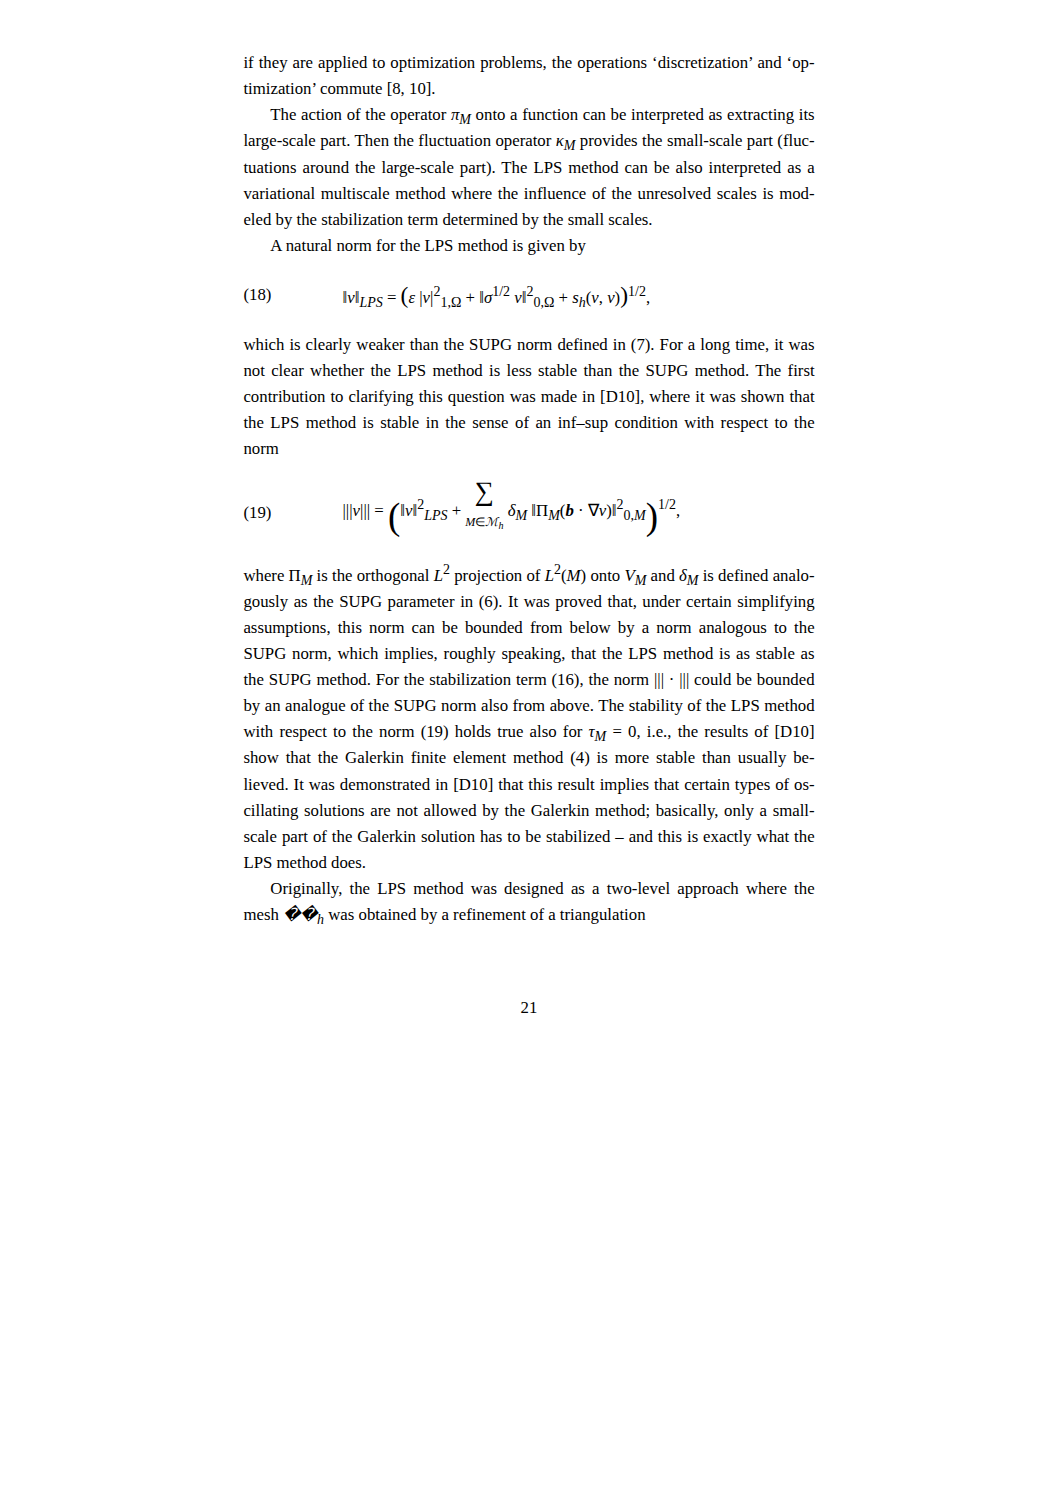if they are applied to optimization problems, the operations ‘discretization’ and ‘optimization’ commute [8, 10].
The action of the operator πM onto a function can be interpreted as extracting its large-scale part. Then the fluctuation operator κM provides the small-scale part (fluctuations around the large-scale part). The LPS method can be also interpreted as a variational multiscale method where the influence of the unresolved scales is modeled by the stabilization term determined by the small scales.
A natural norm for the LPS method is given by
(18) ‖v‖LPS = (ε |v|21,Ω + ‖σ1/2 v‖20,Ω + sh(v, v))1/2,
which is clearly weaker than the SUPG norm defined in (7). For a long time, it was not clear whether the LPS method is less stable than the SUPG method. The first contribution to clarifying this question was made in [D10], where it was shown that the LPS method is stable in the sense of an inf–sup condition with respect to the norm
(19) |||v||| = (‖v‖2LPS + ∑
M∈ℳh δM ‖ΠM(b · ∇v)‖20,M)1/2,
where ΠM is the orthogonal L2 projection of L2(M) onto VM and δM is defined analogously as the SUPG parameter in (6). It was proved that, under certain simplifying assumptions, this norm can be bounded from below by a norm analogous to the SUPG norm, which implies, roughly speaking, that the LPS method is as stable as the SUPG method. For the stabilization term (16), the norm ||| · ||| could be bounded by an analogue of the SUPG norm also from above. The stability of the LPS method with respect to the norm (19) holds true also for τM = 0, i.e., the results of [D10] show that the Galerkin finite element method (4) is more stable than usually believed. It was demonstrated in [D10] that this result implies that certain types of oscillating solutions are not allowed by the Galerkin method; basically, only a small-scale part of the Galerkin solution has to be stabilized – and this is exactly what the LPS method does.
Originally, the LPS method was designed as a two-level approach where the mesh ��h was obtained by a refinement of a triangulation
21